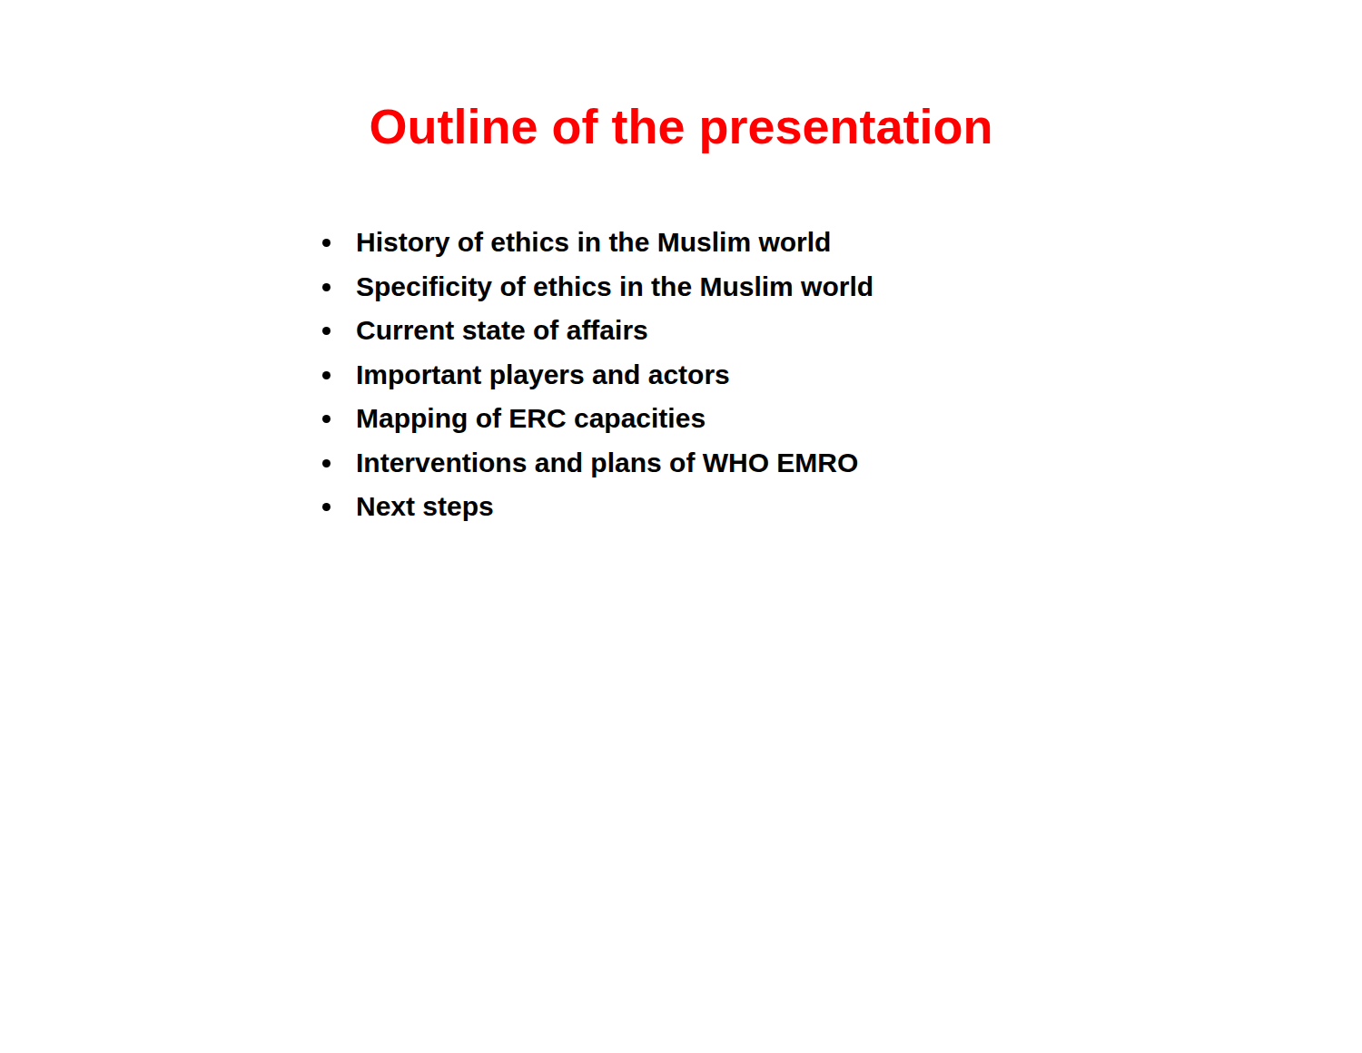Outline of the presentation
History of ethics in the Muslim world
Specificity of ethics in the Muslim world
Current state of affairs
Important players and actors
Mapping of ERC capacities
Interventions and plans of WHO EMRO
Next steps